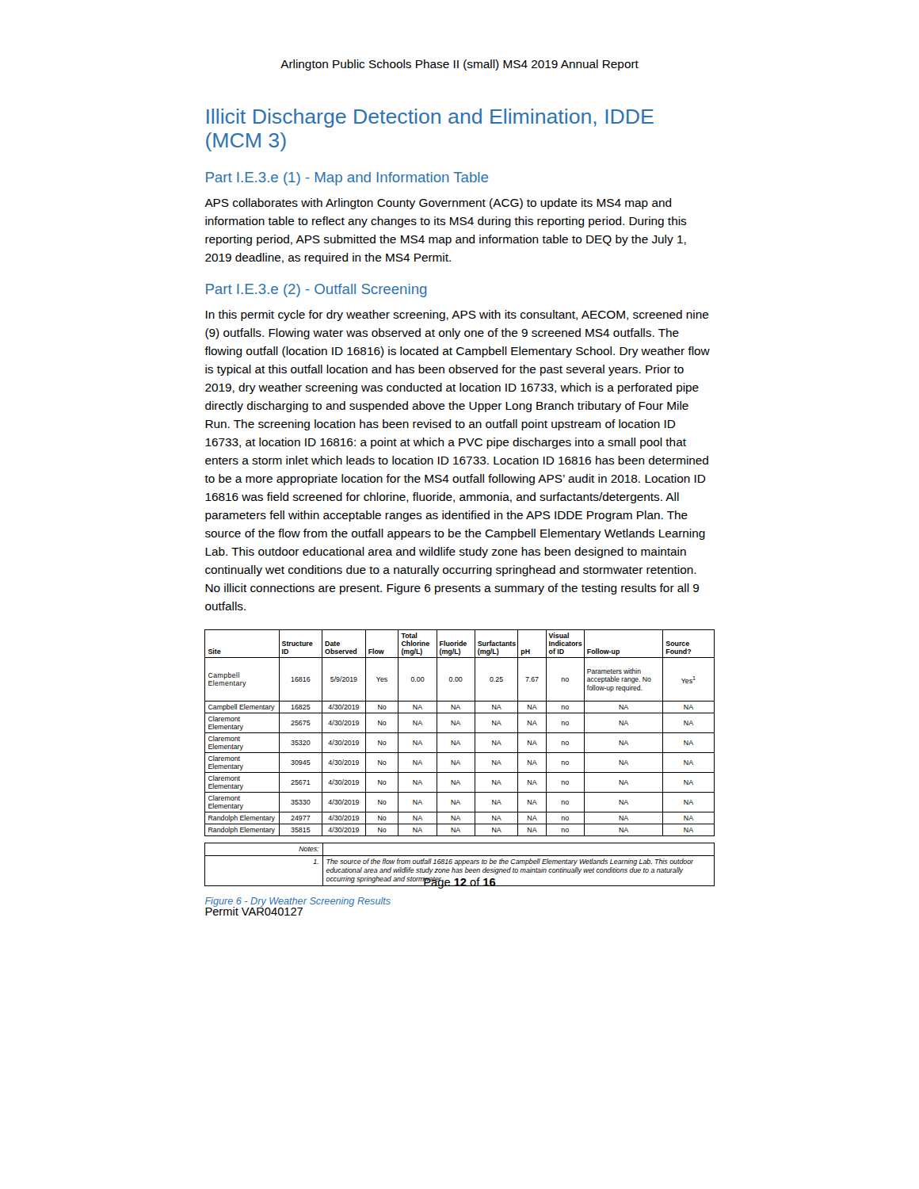Arlington Public Schools Phase II (small) MS4 2019 Annual Report
Illicit Discharge Detection and Elimination, IDDE (MCM 3)
Part I.E.3.e (1) - Map and Information Table
APS collaborates with Arlington County Government (ACG) to update its MS4 map and information table to reflect any changes to its MS4 during this reporting period. During this reporting period, APS submitted the MS4 map and information table to DEQ by the July 1, 2019 deadline, as required in the MS4 Permit.
Part I.E.3.e (2) - Outfall Screening
In this permit cycle for dry weather screening, APS with its consultant, AECOM, screened nine (9) outfalls. Flowing water was observed at only one of the 9 screened MS4 outfalls. The flowing outfall (location ID 16816) is located at Campbell Elementary School. Dry weather flow is typical at this outfall location and has been observed for the past several years. Prior to 2019, dry weather screening was conducted at location ID 16733, which is a perforated pipe directly discharging to and suspended above the Upper Long Branch tributary of Four Mile Run. The screening location has been revised to an outfall point upstream of location ID 16733, at location ID 16816: a point at which a PVC pipe discharges into a small pool that enters a storm inlet which leads to location ID 16733. Location ID 16816 has been determined to be a more appropriate location for the MS4 outfall following APS’ audit in 2018. Location ID 16816 was field screened for chlorine, fluoride, ammonia, and surfactants/detergents. All parameters fell within acceptable ranges as identified in the APS IDDE Program Plan. The source of the flow from the outfall appears to be the Campbell Elementary Wetlands Learning Lab. This outdoor educational area and wildlife study zone has been designed to maintain continually wet conditions due to a naturally occurring springhead and stormwater retention. No illicit connections are present. Figure 6 presents a summary of the testing results for all 9 outfalls.
| Site | Structure ID | Date Observed | Flow | Total Chlorine (mg/L) | Fluoride (mg/L) | Surfactants (mg/L) | pH | Visual Indicators of ID | Follow-up | Source Found? |
| --- | --- | --- | --- | --- | --- | --- | --- | --- | --- | --- |
| Campbell Elementary | 16816 | 5/9/2019 | Yes | 0.00 | 0.00 | 0.25 | 7.67 | no | Parameters within acceptable range. No follow-up required. | Yes 1 |
| Campbell Elementary | 16825 | 4/30/2019 | No | NA | NA | NA | NA | no | NA | NA |
| Claremont Elementary | 25675 | 4/30/2019 | No | NA | NA | NA | NA | no | NA | NA |
| Claremont Elementary | 35320 | 4/30/2019 | No | NA | NA | NA | NA | no | NA | NA |
| Claremont Elementary | 30945 | 4/30/2019 | No | NA | NA | NA | NA | no | NA | NA |
| Claremont Elementary | 25671 | 4/30/2019 | No | NA | NA | NA | NA | no | NA | NA |
| Claremont Elementary | 35330 | 4/30/2019 | No | NA | NA | NA | NA | no | NA | NA |
| Randolph Elementary | 24977 | 4/30/2019 | No | NA | NA | NA | NA | no | NA | NA |
| Randolph Elementary | 35815 | 4/30/2019 | No | NA | NA | NA | NA | no | NA | NA |
| Notes: | |
| 1. | The source of the flow from outfall 16816 appears to be the Campbell Elementary Wetlands Learning Lab. This outdoor educational area and wildlife study zone has been designed to maintain continually wet conditions due to a naturally occurring springhead and stormwater |
Figure 6 - Dry Weather Screening Results
Page 12 of 16
Permit VAR040127